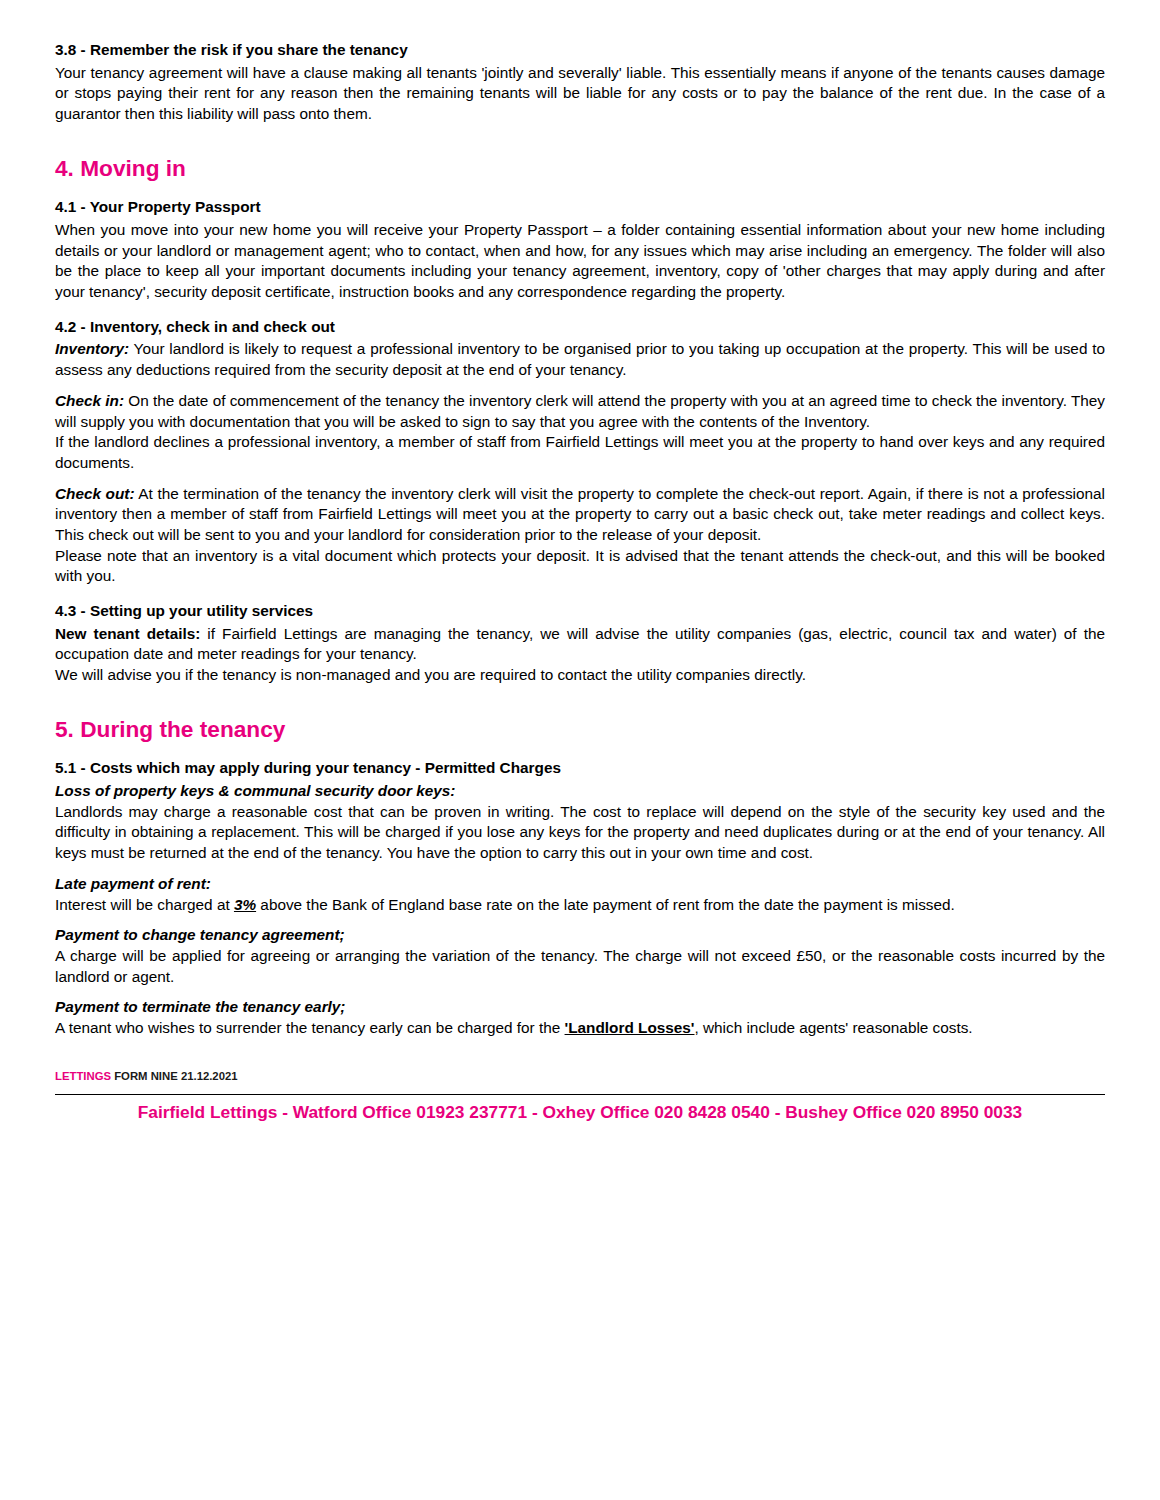3.8 - Remember the risk if you share the tenancy
Your tenancy agreement will have a clause making all tenants 'jointly and severally' liable. This essentially means if anyone of the tenants causes damage or stops paying their rent for any reason then the remaining tenants will be liable for any costs or to pay the balance of the rent due. In the case of a guarantor then this liability will pass onto them.
4. Moving in
4.1 - Your Property Passport
When you move into your new home you will receive your Property Passport – a folder containing essential information about your new home including details or your landlord or management agent; who to contact, when and how, for any issues which may arise including an emergency. The folder will also be the place to keep all your important documents including your tenancy agreement, inventory, copy of 'other charges that may apply during and after your tenancy', security deposit certificate, instruction books and any correspondence regarding the property.
4.2 - Inventory, check in and check out
Inventory: Your landlord is likely to request a professional inventory to be organised prior to you taking up occupation at the property. This will be used to assess any deductions required from the security deposit at the end of your tenancy.
Check in: On the date of commencement of the tenancy the inventory clerk will attend the property with you at an agreed time to check the inventory. They will supply you with documentation that you will be asked to sign to say that you agree with the contents of the Inventory.
If the landlord declines a professional inventory, a member of staff from Fairfield Lettings will meet you at the property to hand over keys and any required documents.
Check out: At the termination of the tenancy the inventory clerk will visit the property to complete the check-out report. Again, if there is not a professional inventory then a member of staff from Fairfield Lettings will meet you at the property to carry out a basic check out, take meter readings and collect keys. This check out will be sent to you and your landlord for consideration prior to the release of your deposit.
Please note that an inventory is a vital document which protects your deposit. It is advised that the tenant attends the check-out, and this will be booked with you.
4.3 - Setting up your utility services
New tenant details: if Fairfield Lettings are managing the tenancy, we will advise the utility companies (gas, electric, council tax and water) of the occupation date and meter readings for your tenancy.
We will advise you if the tenancy is non-managed and you are required to contact the utility companies directly.
5. During the tenancy
5.1 - Costs which may apply during your tenancy - Permitted Charges
Loss of property keys & communal security door keys:
Landlords may charge a reasonable cost that can be proven in writing. The cost to replace will depend on the style of the security key used and the difficulty in obtaining a replacement. This will be charged if you lose any keys for the property and need duplicates during or at the end of your tenancy. All keys must be returned at the end of the tenancy. You have the option to carry this out in your own time and cost.
Late payment of rent:
Interest will be charged at 3% above the Bank of England base rate on the late payment of rent from the date the payment is missed.
Payment to change tenancy agreement;
A charge will be applied for agreeing or arranging the variation of the tenancy. The charge will not exceed £50, or the reasonable costs incurred by the landlord or agent.
Payment to terminate the tenancy early;
A tenant who wishes to surrender the tenancy early can be charged for the 'Landlord Losses', which include agents' reasonable costs.
LETTINGS FORM NINE 21.12.2021
Fairfield Lettings - Watford Office 01923 237771 - Oxhey Office 020 8428 0540 - Bushey Office 020 8950 0033